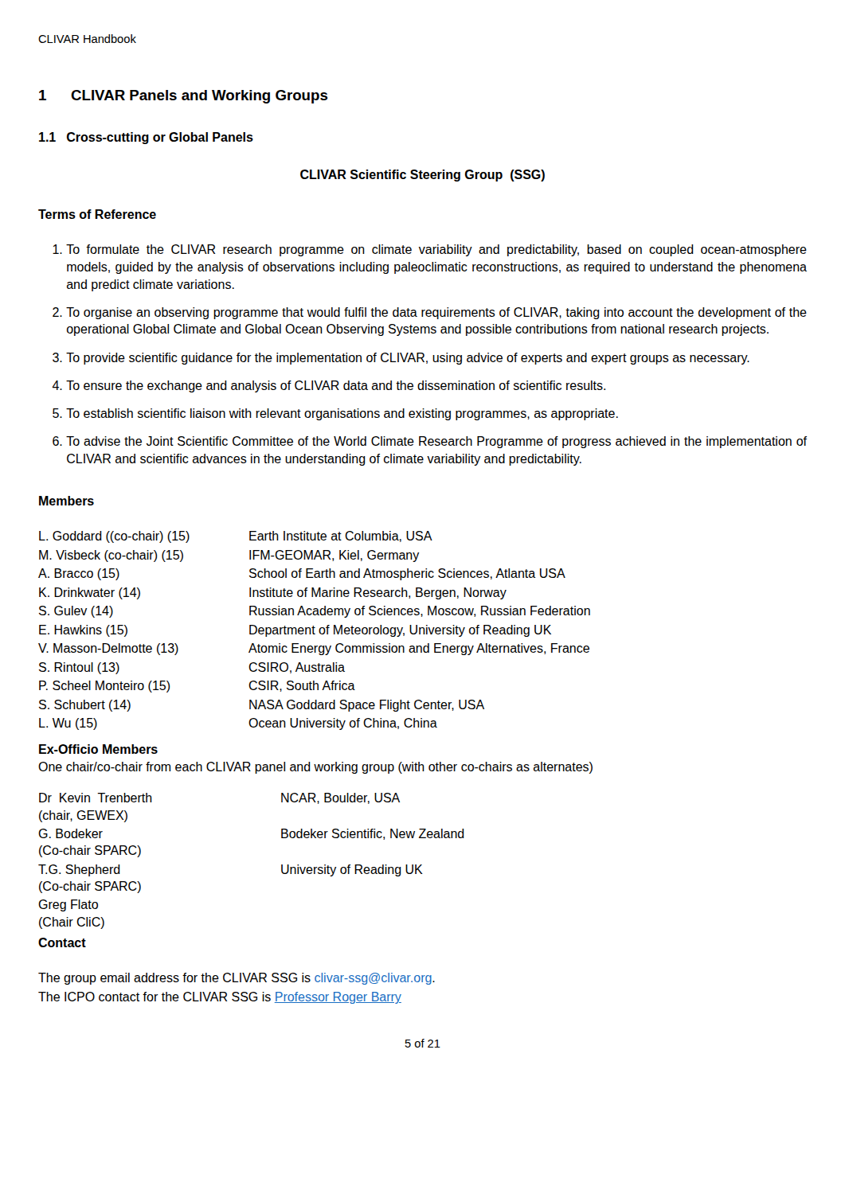CLIVAR Handbook
1 CLIVAR Panels and Working Groups
1.1 Cross-cutting or Global Panels
CLIVAR Scientific Steering Group (SSG)
Terms of Reference
To formulate the CLIVAR research programme on climate variability and predictability, based on coupled ocean-atmosphere models, guided by the analysis of observations including paleoclimatic reconstructions, as required to understand the phenomena and predict climate variations.
To organise an observing programme that would fulfil the data requirements of CLIVAR, taking into account the development of the operational Global Climate and Global Ocean Observing Systems and possible contributions from national research projects.
To provide scientific guidance for the implementation of CLIVAR, using advice of experts and expert groups as necessary.
To ensure the exchange and analysis of CLIVAR data and the dissemination of scientific results.
To establish scientific liaison with relevant organisations and existing programmes, as appropriate.
To advise the Joint Scientific Committee of the World Climate Research Programme of progress achieved in the implementation of CLIVAR and scientific advances in the understanding of climate variability and predictability.
Members
| L. Goddard ((co-chair) (15) | Earth Institute at Columbia, USA |
| M. Visbeck (co-chair) (15) | IFM-GEOMAR, Kiel, Germany |
| A. Bracco (15) | School of Earth and Atmospheric Sciences, Atlanta USA |
| K. Drinkwater (14) | Institute of Marine Research, Bergen, Norway |
| S. Gulev (14) | Russian Academy of Sciences, Moscow, Russian Federation |
| E. Hawkins (15) | Department of Meteorology, University of Reading UK |
| V. Masson-Delmotte (13) | Atomic Energy Commission and Energy Alternatives, France |
| S. Rintoul (13) | CSIRO, Australia |
| P. Scheel Monteiro (15) | CSIR, South Africa |
| S. Schubert (14) | NASA Goddard Space Flight Center, USA |
| L. Wu (15) | Ocean University of China, China |
Ex-Officio Members
One chair/co-chair from each CLIVAR panel and working group (with other co-chairs as alternates)
| Dr Kevin Trenberth (chair, GEWEX) | NCAR, Boulder, USA |
| G. Bodeker (Co-chair SPARC) | Bodeker Scientific, New Zealand |
| T.G. Shepherd (Co-chair SPARC) | University of Reading UK |
| Greg Flato (Chair CliC) | |
Contact
The group email address for the CLIVAR SSG is clivar-ssg@clivar.org.
The ICPO contact for the CLIVAR SSG is Professor Roger Barry
5 of 21